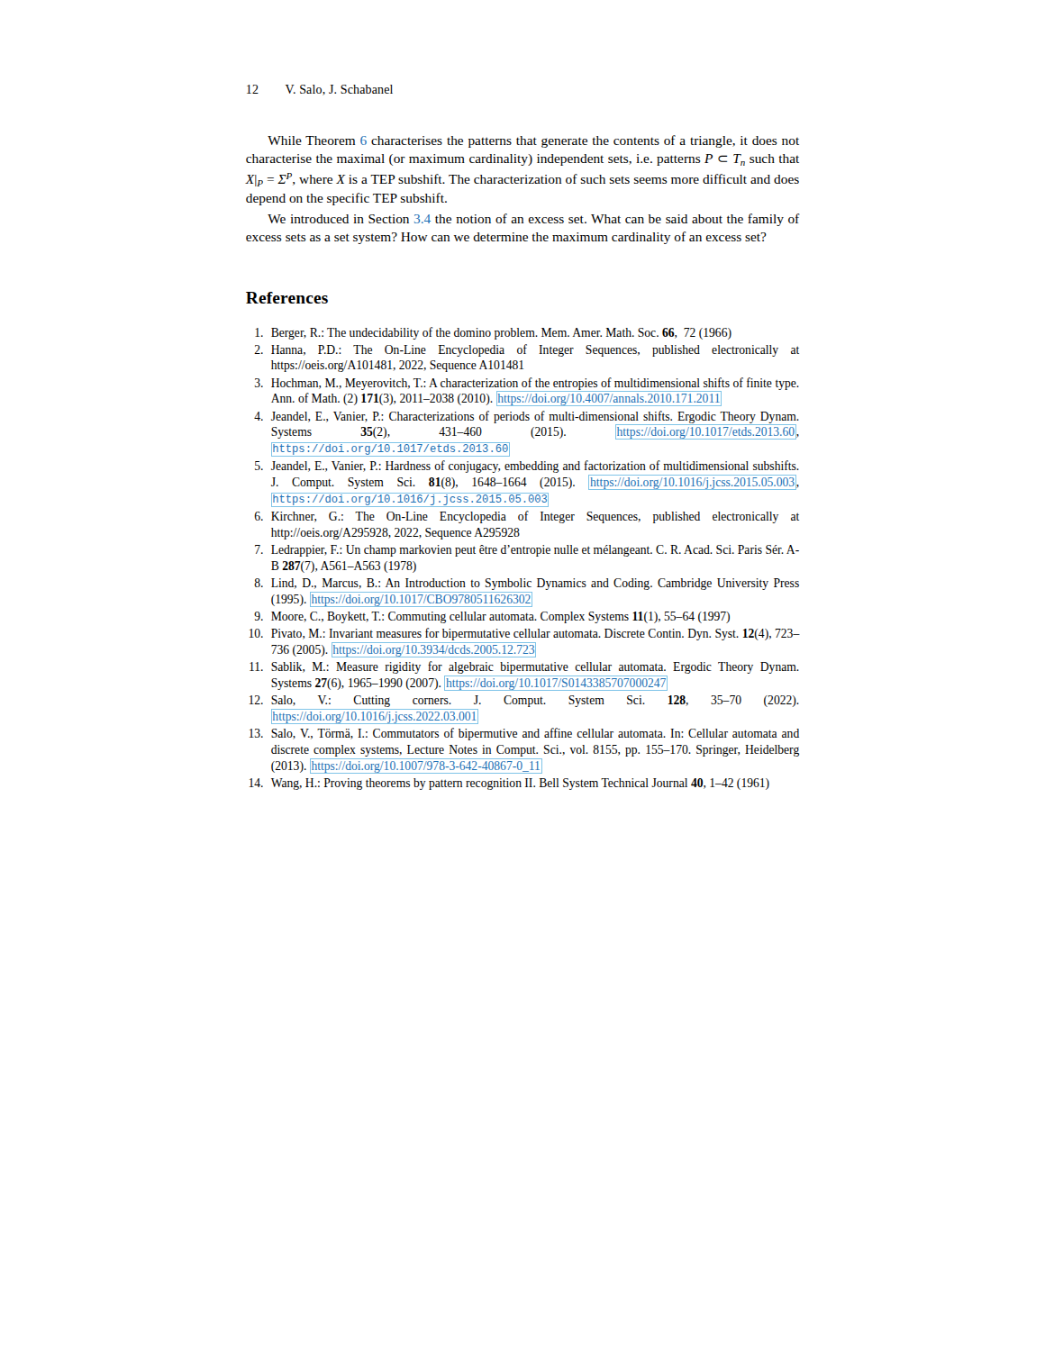12 V. Salo, J. Schabanel
While Theorem 6 characterises the patterns that generate the contents of a triangle, it does not characterise the maximal (or maximum cardinality) independent sets, i.e. patterns P ⊂ Tn such that X|P = ΣP, where X is a TEP subshift. The characterization of such sets seems more difficult and does depend on the specific TEP subshift.
We introduced in Section 3.4 the notion of an excess set. What can be said about the family of excess sets as a set system? How can we determine the maximum cardinality of an excess set?
References
1. Berger, R.: The undecidability of the domino problem. Mem. Amer. Math. Soc. 66, 72 (1966)
2. Hanna, P.D.: The On-Line Encyclopedia of Integer Sequences, published electronically at https://oeis.org/A101481, 2022, Sequence A101481
3. Hochman, M., Meyerovitch, T.: A characterization of the entropies of multidimensional shifts of finite type. Ann. of Math. (2) 171(3), 2011–2038 (2010). https://doi.org/10.4007/annals.2010.171.2011
4. Jeandel, E., Vanier, P.: Characterizations of periods of multi-dimensional shifts. Ergodic Theory Dynam. Systems 35(2), 431–460 (2015). https://doi.org/10.1017/etds.2013.60, https://doi.org/10.1017/etds.2013.60
5. Jeandel, E., Vanier, P.: Hardness of conjugacy, embedding and factorization of multidimensional subshifts. J. Comput. System Sci. 81(8), 1648–1664 (2015). https://doi.org/10.1016/j.jcss.2015.05.003, https://doi.org/10.1016/j.jcss.2015.05.003
6. Kirchner, G.: The On-Line Encyclopedia of Integer Sequences, published electronically at http://oeis.org/A295928, 2022, Sequence A295928
7. Ledrappier, F.: Un champ markovien peut être d’entropie nulle et mélangeant. C. R. Acad. Sci. Paris Sér. A-B 287(7), A561–A563 (1978)
8. Lind, D., Marcus, B.: An Introduction to Symbolic Dynamics and Coding. Cambridge University Press (1995). https://doi.org/10.1017/CBO9780511626302
9. Moore, C., Boykett, T.: Commuting cellular automata. Complex Systems 11(1), 55–64 (1997)
10. Pivato, M.: Invariant measures for bipermutative cellular automata. Discrete Contin. Dyn. Syst. 12(4), 723–736 (2005). https://doi.org/10.3934/dcds.2005.12.723
11. Sablik, M.: Measure rigidity for algebraic bipermutative cellular automata. Ergodic Theory Dynam. Systems 27(6), 1965–1990 (2007). https://doi.org/10.1017/S0143385707000247
12. Salo, V.: Cutting corners. J. Comput. System Sci. 128, 35–70 (2022). https://doi.org/10.1016/j.jcss.2022.03.001
13. Salo, V., Törmä, I.: Commutators of bipermutive and affine cellular automata. In: Cellular automata and discrete complex systems, Lecture Notes in Comput. Sci., vol. 8155, pp. 155–170. Springer, Heidelberg (2013). https://doi.org/10.1007/978-3-642-40867-0_11
14. Wang, H.: Proving theorems by pattern recognition II. Bell System Technical Journal 40, 1–42 (1961)